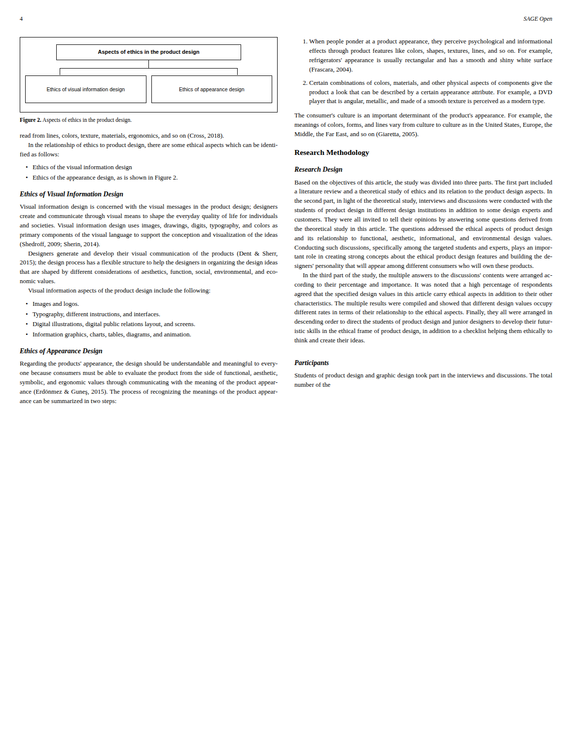4 SAGE Open
Aspects of ethics in the product design
Ethics of visual information design
Ethics of appearance design
Figure 2. Aspects of ethics in the product design.
read from lines, colors, texture, materials, ergonomics, and so on (Cross, 2018).
In the relationship of ethics to product design, there are some ethical aspects which can be identified as follows:
Ethics of the visual information design
Ethics of the appearance design, as is shown in Figure 2.
Ethics of Visual Information Design
Visual information design is concerned with the visual messages in the product design; designers create and communicate through visual means to shape the everyday quality of life for individuals and societies. Visual information design uses images, drawings, digits, typography, and colors as primary components of the visual language to support the conception and visualization of the ideas (Shedroff, 2009; Sherin, 2014).
Designers generate and develop their visual communication of the products (Dent & Sherr, 2015); the design process has a flexible structure to help the designers in organizing the design ideas that are shaped by different considerations of aesthetics, function, social, environmental, and economic values.
Visual information aspects of the product design include the following:
Images and logos.
Typography, different instructions, and interfaces.
Digital illustrations, digital public relations layout, and screens.
Information graphics, charts, tables, diagrams, and animation.
Ethics of Appearance Design
Regarding the products' appearance, the design should be understandable and meaningful to everyone because consumers must be able to evaluate the product from the side of functional, aesthetic, symbolic, and ergonomic values through communicating with the meaning of the product appearance (Erdönmez & Guneş, 2015). The process of recognizing the meanings of the product appearance can be summarized in two steps:
When people ponder at a product appearance, they perceive psychological and informational effects through product features like colors, shapes, textures, lines, and so on. For example, refrigerators' appearance is usually rectangular and has a smooth and shiny white surface (Frascara, 2004).
Certain combinations of colors, materials, and other physical aspects of components give the product a look that can be described by a certain appearance attribute. For example, a DVD player that is angular, metallic, and made of a smooth texture is perceived as a modern type.
The consumer's culture is an important determinant of the product's appearance. For example, the meanings of colors, forms, and lines vary from culture to culture as in the United States, Europe, the Middle, the Far East, and so on (Giaretta, 2005).
Research Methodology
Research Design
Based on the objectives of this article, the study was divided into three parts. The first part included a literature review and a theoretical study of ethics and its relation to the product design aspects. In the second part, in light of the theoretical study, interviews and discussions were conducted with the students of product design in different design institutions in addition to some design experts and customers. They were all invited to tell their opinions by answering some questions derived from the theoretical study in this article. The questions addressed the ethical aspects of product design and its relationship to functional, aesthetic, informational, and environmental design values. Conducting such discussions, specifically among the targeted students and experts, plays an important role in creating strong concepts about the ethical product design features and building the designers' personality that will appear among different consumers who will own these products.
In the third part of the study, the multiple answers to the discussions' contents were arranged according to their percentage and importance. It was noted that a high percentage of respondents agreed that the specified design values in this article carry ethical aspects in addition to their other characteristics. The multiple results were compiled and showed that different design values occupy different rates in terms of their relationship to the ethical aspects. Finally, they all were arranged in descending order to direct the students of product design and junior designers to develop their futuristic skills in the ethical frame of product design, in addition to a checklist helping them ethically to think and create their ideas.
Participants
Students of product design and graphic design took part in the interviews and discussions. The total number of the